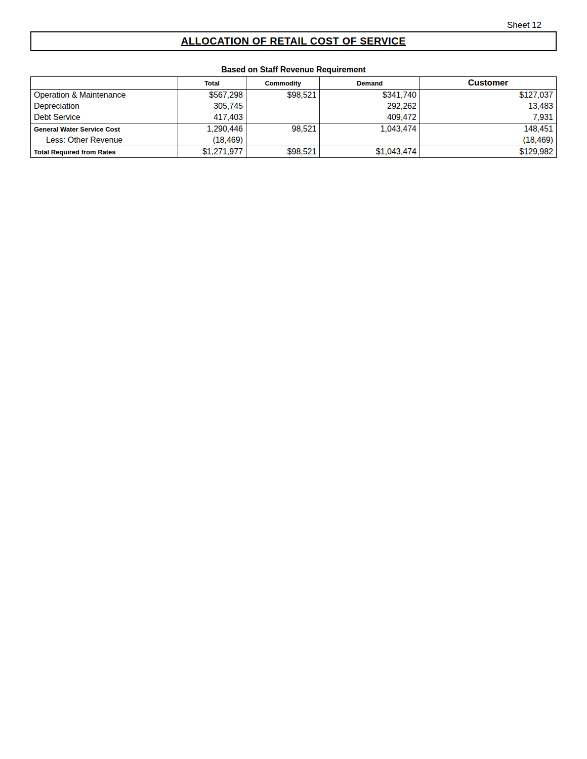Sheet 12
ALLOCATION OF RETAIL COST OF SERVICE
Based on Staff Revenue Requirement
| | Total | Commodity | Demand | Customer |
| --- | --- | --- | --- | --- |
| Operation & Maintenance | $567,298 | $98,521 | $341,740 | $127,037 |
| Depreciation | 305,745 | | 292,262 | 13,483 |
| Debt Service | 417,403 | | 409,472 | 7,931 |
| General Water Service Cost | 1,290,446 | 98,521 | 1,043,474 | 148,451 |
| Less: Other Revenue | (18,469) | | | (18,469) |
| Total Required from Rates | $1,271,977 | $98,521 | $1,043,474 | $129,982 |